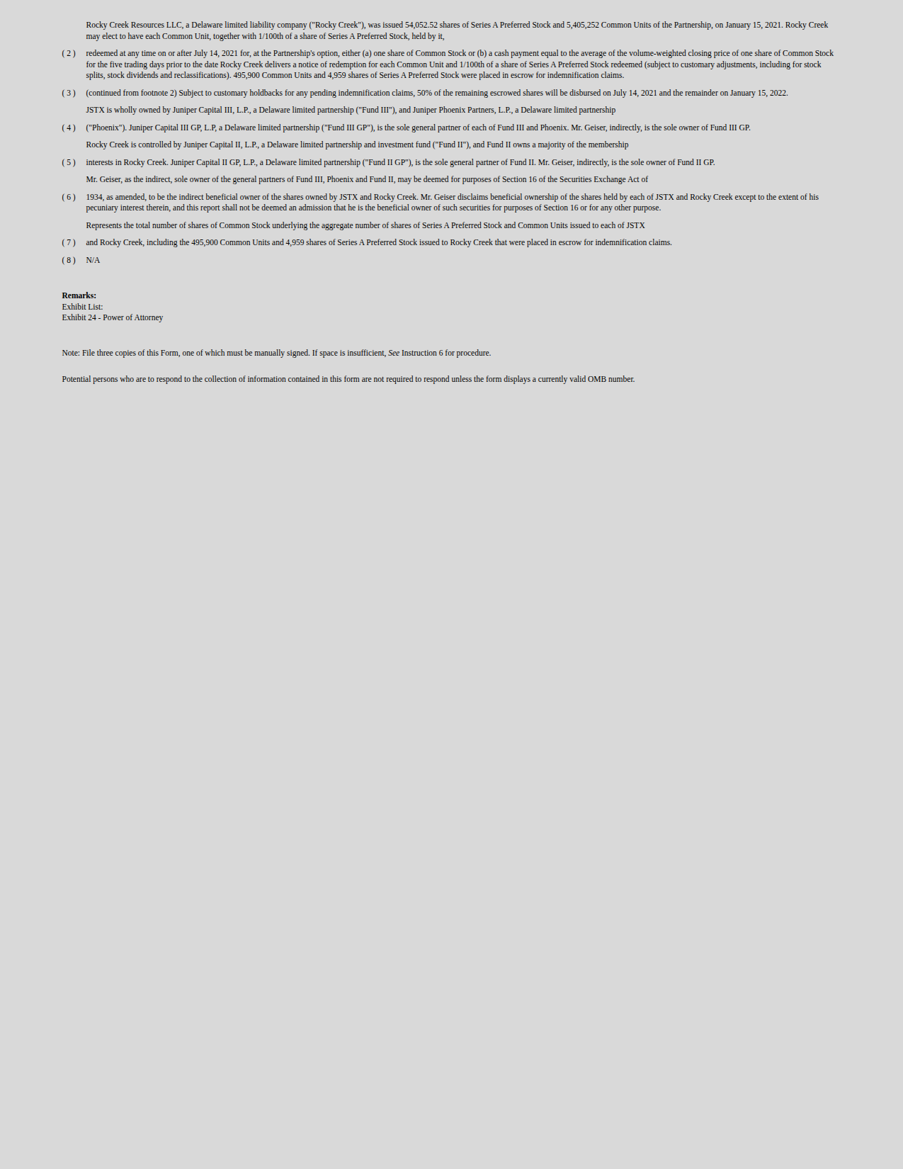| | Rocky Creek Resources LLC, a Delaware limited liability company ("Rocky Creek"), was issued 54,052.52 shares of Series A Preferred Stock and 5,405,252 Common Units of the Partnership, on January 15, 2021. Rocky Creek may elect to have each Common Unit, together with 1/100th of a share of Series A Preferred Stock, held by it, |
| ( 2 ) | redeemed at any time on or after July 14, 2021 for, at the Partnership's option, either (a) one share of Common Stock or (b) a cash payment equal to the average of the volume-weighted closing price of one share of Common Stock for the five trading days prior to the date Rocky Creek delivers a notice of redemption for each Common Unit and 1/100th of a share of Series A Preferred Stock redeemed (subject to customary adjustments, including for stock splits, stock dividends and reclassifications). 495,900 Common Units and 4,959 shares of Series A Preferred Stock were placed in escrow for indemnification claims. |
| ( 3 ) | (continued from footnote 2) Subject to customary holdbacks for any pending indemnification claims, 50% of the remaining escrowed shares will be disbursed on July 14, 2021 and the remainder on January 15, 2022. |
| | JSTX is wholly owned by Juniper Capital III, L.P., a Delaware limited partnership ("Fund III"), and Juniper Phoenix Partners, L.P., a Delaware limited partnership |
| ( 4 ) | ("Phoenix"). Juniper Capital III GP, L.P, a Delaware limited partnership ("Fund III GP"), is the sole general partner of each of Fund III and Phoenix. Mr. Geiser, indirectly, is the sole owner of Fund III GP. |
| | Rocky Creek is controlled by Juniper Capital II, L.P., a Delaware limited partnership and investment fund ("Fund II"), and Fund II owns a majority of the membership |
| ( 5 ) | interests in Rocky Creek. Juniper Capital II GP, L.P., a Delaware limited partnership ("Fund II GP"), is the sole general partner of Fund II. Mr. Geiser, indirectly, is the sole owner of Fund II GP. |
| | Mr. Geiser, as the indirect, sole owner of the general partners of Fund III, Phoenix and Fund II, may be deemed for purposes of Section 16 of the Securities Exchange Act of |
| ( 6 ) | 1934, as amended, to be the indirect beneficial owner of the shares owned by JSTX and Rocky Creek. Mr. Geiser disclaims beneficial ownership of the shares held by each of JSTX and Rocky Creek except to the extent of his pecuniary interest therein, and this report shall not be deemed an admission that he is the beneficial owner of such securities for purposes of Section 16 or for any other purpose. |
| | Represents the total number of shares of Common Stock underlying the aggregate number of shares of Series A Preferred Stock and Common Units issued to each of JSTX |
| ( 7 ) | and Rocky Creek, including the 495,900 Common Units and 4,959 shares of Series A Preferred Stock issued to Rocky Creek that were placed in escrow for indemnification claims. |
| ( 8 ) | N/A |
Remarks:
Exhibit List:
Exhibit 24 - Power of Attorney
Note: File three copies of this Form, one of which must be manually signed. If space is insufficient, See Instruction 6 for procedure.
Potential persons who are to respond to the collection of information contained in this form are not required to respond unless the form displays a currently valid OMB number.